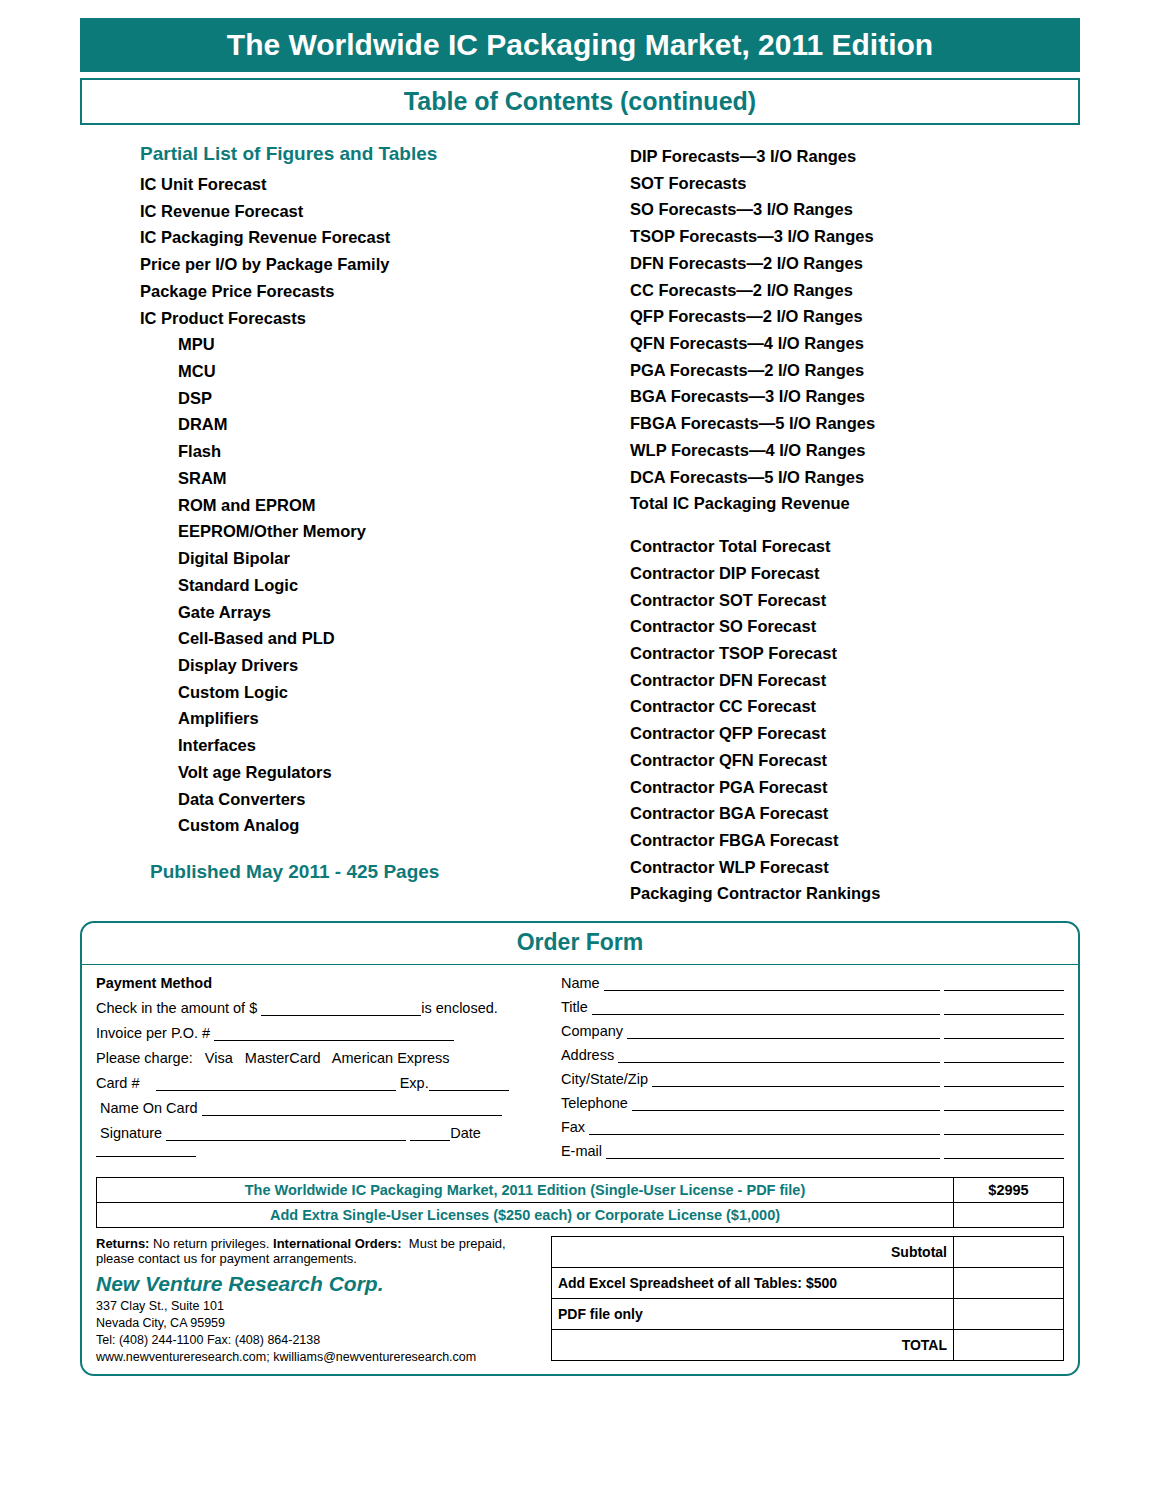The Worldwide IC Packaging Market, 2011 Edition
Table of Contents (continued)
Partial List of Figures and Tables
IC Unit Forecast
IC Revenue Forecast
IC Packaging Revenue Forecast
Price per I/O by Package Family
Package Price Forecasts
IC Product Forecasts
MPU
MCU
DSP
DRAM
Flash
SRAM
ROM and EPROM
EEPROM/Other Memory
Digital Bipolar
Standard Logic
Gate Arrays
Cell-Based and PLD
Display Drivers
Custom Logic
Amplifiers
Interfaces
Volt age Regulators
Data Converters
Custom Analog
Published May 2011 - 425 Pages
DIP Forecasts—3 I/O Ranges
SOT Forecasts
SO Forecasts—3 I/O Ranges
TSOP Forecasts—3 I/O Ranges
DFN Forecasts—2 I/O Ranges
CC Forecasts—2 I/O Ranges
QFP Forecasts—2 I/O Ranges
QFN Forecasts—4 I/O Ranges
PGA Forecasts—2 I/O Ranges
BGA Forecasts—3 I/O Ranges
FBGA Forecasts—5 I/O Ranges
WLP Forecasts—4 I/O Ranges
DCA Forecasts—5 I/O Ranges
Total IC Packaging Revenue
Contractor Total Forecast
Contractor DIP Forecast
Contractor SOT Forecast
Contractor SO Forecast
Contractor TSOP Forecast
Contractor DFN Forecast
Contractor CC Forecast
Contractor QFP Forecast
Contractor QFN Forecast
Contractor PGA Forecast
Contractor BGA Forecast
Contractor FBGA Forecast
Contractor WLP Forecast
Packaging Contractor Rankings
Order Form
Payment Method
Check in the amount of $ is enclosed.
Invoice per P.O. #
Please charge: Visa MasterCard American Express
Card # Exp.
Name On Card
Signature Date
Name
Title
Company
Address
City/State/Zip
Telephone
Fax
E-mail
| The Worldwide IC Packaging Market, 2011 Edition (Single-User License - PDF file) | $2995 |
| Add Extra Single-User Licenses ($250 each) or Corporate License ($1,000) | |
Returns: No return privileges. International Orders: Must be prepaid, please contact us for payment arrangements.
New Venture Research Corp.
337 Clay St., Suite 101
Nevada City, CA 95959
Tel: (408) 244-1100 Fax: (408) 864-2138
www.newventureresearch.com; kwilliams@newventureresearch.com
| Subtotal | |
| Add Excel Spreadsheet of all Tables: $500 | |
| PDF file only | |
| TOTAL | |